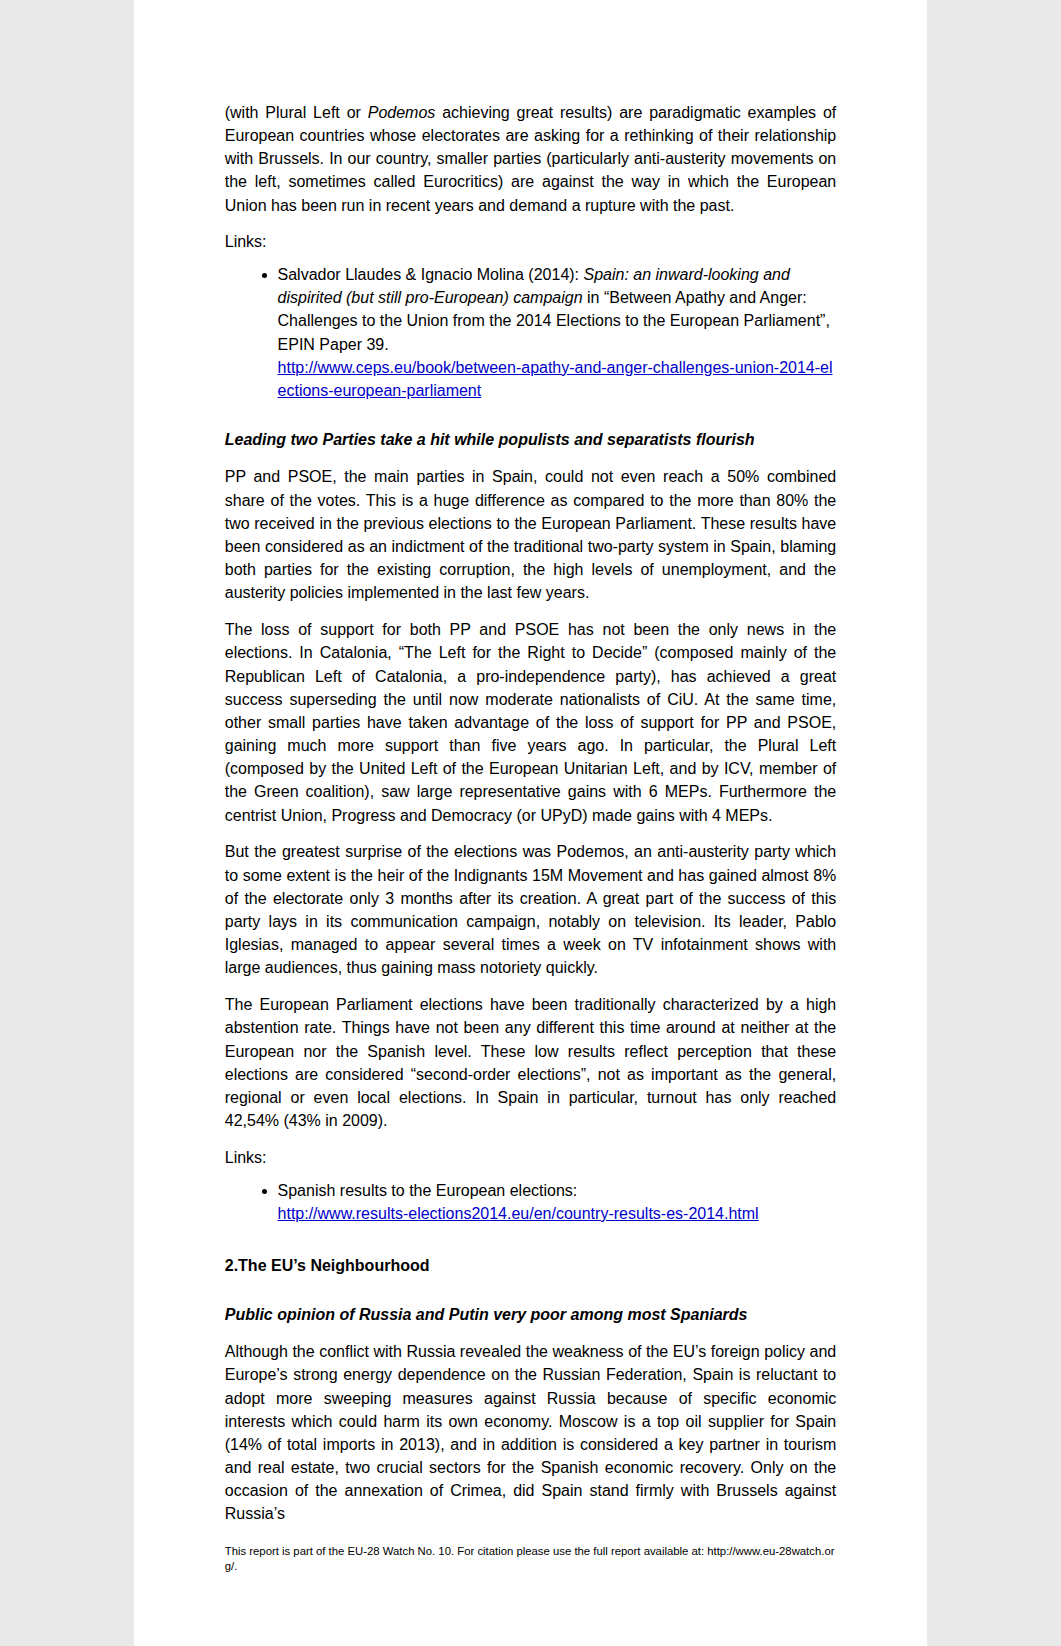(with Plural Left or Podemos achieving great results) are paradigmatic examples of European countries whose electorates are asking for a rethinking of their relationship with Brussels. In our country, smaller parties (particularly anti-austerity movements on the left, sometimes called Eurocritics) are against the way in which the European Union has been run in recent years and demand a rupture with the past.
Links:
Salvador Llaudes & Ignacio Molina (2014): Spain: an inward-looking and dispirited (but still pro-European) campaign in “Between Apathy and Anger: Challenges to the Union from the 2014 Elections to the European Parliament”, EPIN Paper 39.
http://www.ceps.eu/book/between-apathy-and-anger-challenges-union-2014-elections-european-parliament
Leading two Parties take a hit while populists and separatists flourish
PP and PSOE, the main parties in Spain, could not even reach a 50% combined share of the votes. This is a huge difference as compared to the more than 80% the two received in the previous elections to the European Parliament. These results have been considered as an indictment of the traditional two-party system in Spain, blaming both parties for the existing corruption, the high levels of unemployment, and the austerity policies implemented in the last few years.
The loss of support for both PP and PSOE has not been the only news in the elections. In Catalonia, “The Left for the Right to Decide” (composed mainly of the Republican Left of Catalonia, a pro-independence party), has achieved a great success superseding the until now moderate nationalists of CiU. At the same time, other small parties have taken advantage of the loss of support for PP and PSOE, gaining much more support than five years ago. In particular, the Plural Left (composed by the United Left of the European Unitarian Left, and by ICV, member of the Green coalition), saw large representative gains with 6 MEPs. Furthermore the centrist Union, Progress and Democracy (or UPyD) made gains with 4 MEPs.
But the greatest surprise of the elections was Podemos, an anti-austerity party which to some extent is the heir of the Indignants 15M Movement and has gained almost 8% of the electorate only 3 months after its creation. A great part of the success of this party lays in its communication campaign, notably on television. Its leader, Pablo Iglesias, managed to appear several times a week on TV infotainment shows with large audiences, thus gaining mass notoriety quickly.
The European Parliament elections have been traditionally characterized by a high abstention rate. Things have not been any different this time around at neither at the European nor the Spanish level. These low results reflect perception that these elections are considered “second-order elections”, not as important as the general, regional or even local elections. In Spain in particular, turnout has only reached 42,54% (43% in 2009).
Links:
Spanish results to the European elections:
http://www.results-elections2014.eu/en/country-results-es-2014.html
2.The EU’s Neighbourhood
Public opinion of Russia and Putin very poor among most Spaniards
Although the conflict with Russia revealed the weakness of the EU’s foreign policy and Europe’s strong energy dependence on the Russian Federation, Spain is reluctant to adopt more sweeping measures against Russia because of specific economic interests which could harm its own economy. Moscow is a top oil supplier for Spain (14% of total imports in 2013), and in addition is considered a key partner in tourism and real estate, two crucial sectors for the Spanish economic recovery. Only on the occasion of the annexation of Crimea, did Spain stand firmly with Brussels against Russia’s
This report is part of the EU-28 Watch No. 10. For citation please use the full report available at: http://www.eu-28watch.org/.